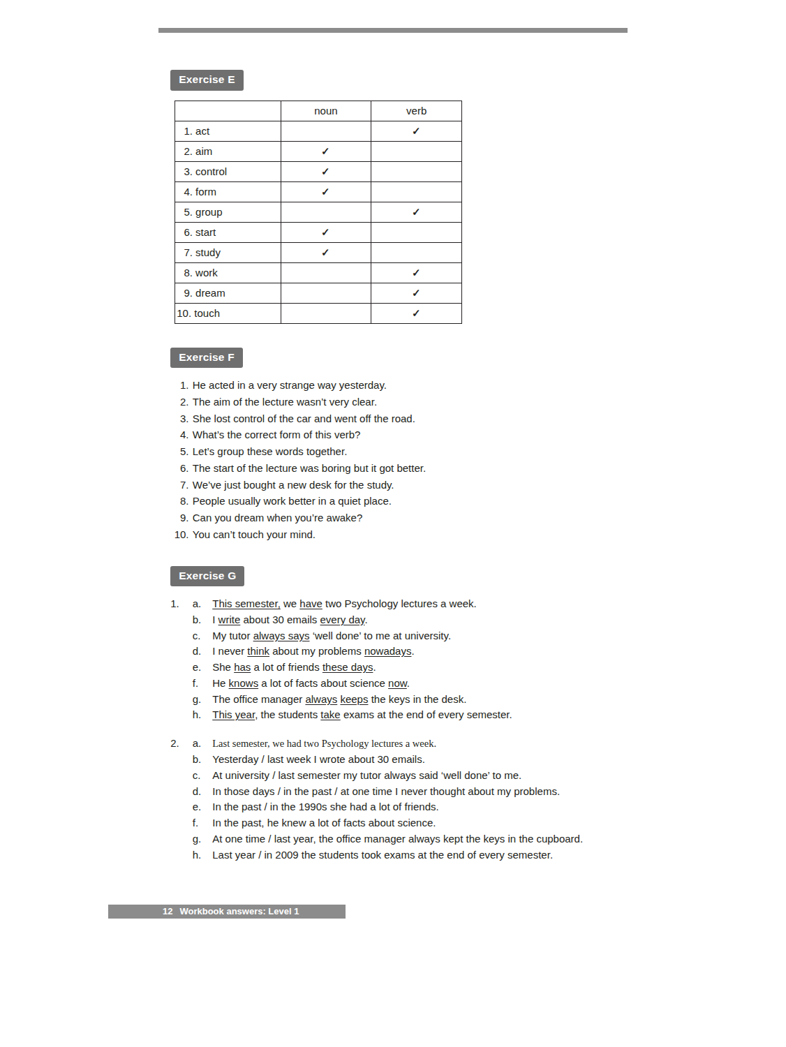Exercise E
| | noun | verb |
| --- | --- | --- |
| 1. act | | ✓ |
| 2. aim | ✓ | |
| 3. control | ✓ | |
| 4. form | ✓ | |
| 5. group | | ✓ |
| 6. start | ✓ | |
| 7. study | ✓ | |
| 8. work | | ✓ |
| 9. dream | | ✓ |
| 10. touch | | ✓ |
Exercise F
1. He acted in a very strange way yesterday.
2. The aim of the lecture wasn’t very clear.
3. She lost control of the car and went off the road.
4. What’s the correct form of this verb?
5. Let’s group these words together.
6. The start of the lecture was boring but it got better.
7. We’ve just bought a new desk for the study.
8. People usually work better in a quiet place.
9. Can you dream when you’re awake?
10. You can’t touch your mind.
Exercise G
1.
a. This semester, we have two Psychology lectures a week.
b. I write about 30 emails every day.
c. My tutor always says ‘well done’ to me at university.
d. I never think about my problems nowadays.
e. She has a lot of friends these days.
f. He knows a lot of facts about science now.
g. The office manager always keeps the keys in the desk.
h. This year, the students take exams at the end of every semester.
2.
a. Last semester, we had two Psychology lectures a week.
b. Yesterday / last week I wrote about 30 emails.
c. At university / last semester my tutor always said ‘well done’ to me.
d. In those days / in the past / at one time I never thought about my problems.
e. In the past / in the 1990s she had a lot of friends.
f. In the past, he knew a lot of facts about science.
g. At one time / last year, the office manager always kept the keys in the cupboard.
h. Last year / in 2009 the students took exams at the end of every semester.
12
Workbook answers: Level 1